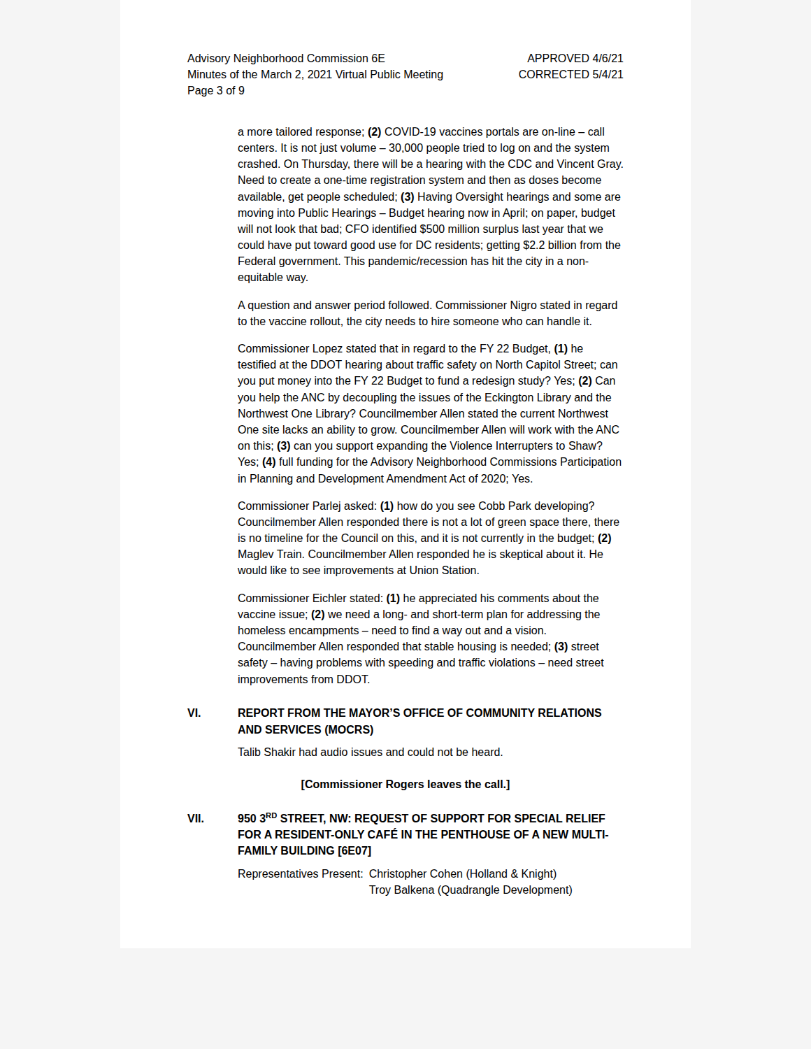Advisory Neighborhood Commission 6E Minutes of the March 2, 2021 Virtual Public Meeting Page 3 of 9
APPROVED 4/6/21 CORRECTED 5/4/21
a more tailored response; (2) COVID-19 vaccines portals are on-line – call centers. It is not just volume – 30,000 people tried to log on and the system crashed. On Thursday, there will be a hearing with the CDC and Vincent Gray. Need to create a one-time registration system and then as doses become available, get people scheduled; (3) Having Oversight hearings and some are moving into Public Hearings – Budget hearing now in April; on paper, budget will not look that bad; CFO identified $500 million surplus last year that we could have put toward good use for DC residents; getting $2.2 billion from the Federal government. This pandemic/recession has hit the city in a non-equitable way.
A question and answer period followed. Commissioner Nigro stated in regard to the vaccine rollout, the city needs to hire someone who can handle it.
Commissioner Lopez stated that in regard to the FY 22 Budget, (1) he testified at the DDOT hearing about traffic safety on North Capitol Street; can you put money into the FY 22 Budget to fund a redesign study? Yes; (2) Can you help the ANC by decoupling the issues of the Eckington Library and the Northwest One Library? Councilmember Allen stated the current Northwest One site lacks an ability to grow. Councilmember Allen will work with the ANC on this; (3) can you support expanding the Violence Interrupters to Shaw? Yes; (4) full funding for the Advisory Neighborhood Commissions Participation in Planning and Development Amendment Act of 2020; Yes.
Commissioner Parlej asked: (1) how do you see Cobb Park developing? Councilmember Allen responded there is not a lot of green space there, there is no timeline for the Council on this, and it is not currently in the budget; (2) Maglev Train. Councilmember Allen responded he is skeptical about it. He would like to see improvements at Union Station.
Commissioner Eichler stated: (1) he appreciated his comments about the vaccine issue; (2) we need a long- and short-term plan for addressing the homeless encampments – need to find a way out and a vision. Councilmember Allen responded that stable housing is needed; (3) street safety – having problems with speeding and traffic violations – need street improvements from DDOT.
VI.
REPORT FROM THE MAYOR’S OFFICE OF COMMUNITY RELATIONS AND SERVICES (MOCRS)
Talib Shakir had audio issues and could not be heard.
[Commissioner Rogers leaves the call.]
VII.
950 3rd STREET, NW: REQUEST OF SUPPORT FOR SPECIAL RELIEF FOR A RESIDENT-ONLY CAFÉ IN THE PENTHOUSE OF A NEW MULTI-FAMILY BUILDING [6E07]
Representatives Present:
Christopher Cohen (Holland & Knight) Troy Balkena (Quadrangle Development)